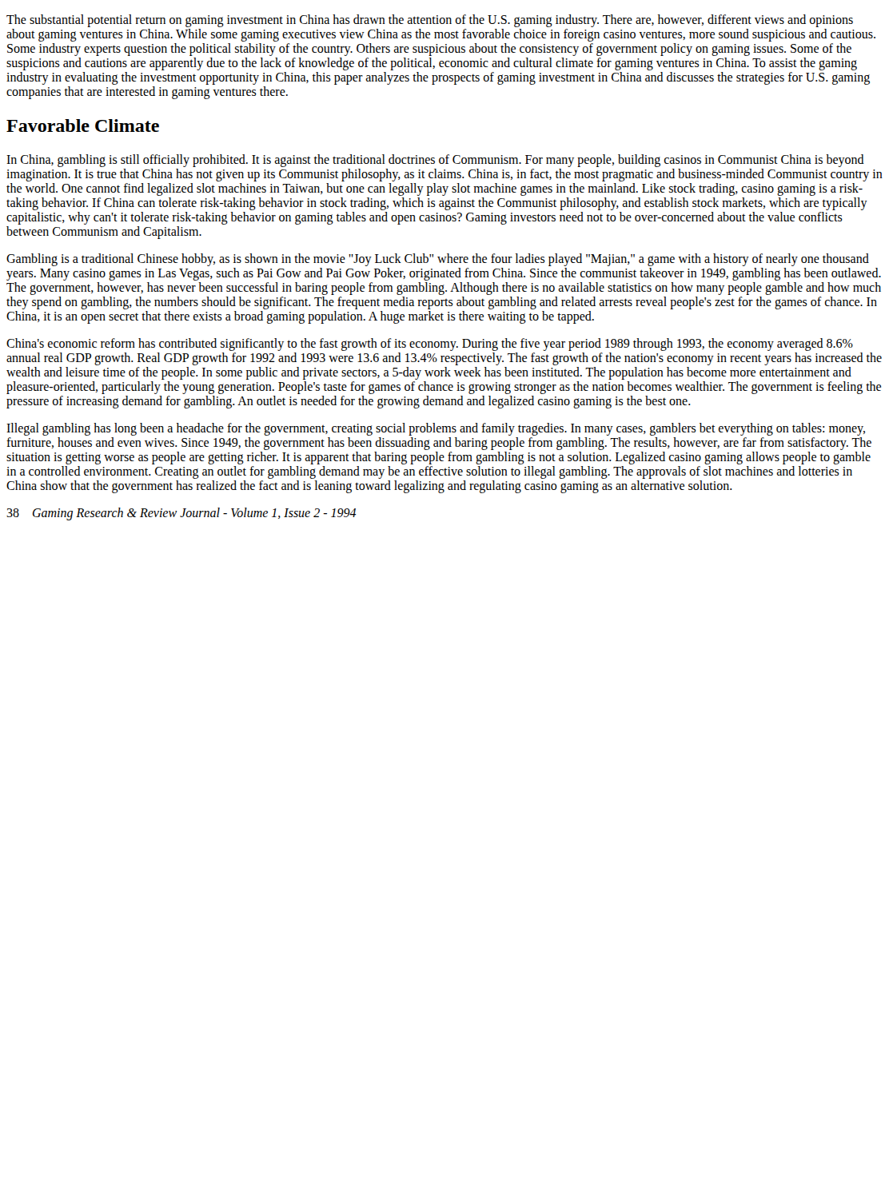The substantial potential return on gaming investment in China has drawn the attention of the U.S. gaming industry. There are, however, different views and opinions about gaming ventures in China. While some gaming executives view China as the most favorable choice in foreign casino ventures, more sound suspicious and cautious. Some industry experts question the political stability of the country. Others are suspicious about the consistency of government policy on gaming issues. Some of the suspicions and cautions are apparently due to the lack of knowledge of the political, economic and cultural climate for gaming ventures in China. To assist the gaming industry in evaluating the investment opportunity in China, this paper analyzes the prospects of gaming investment in China and discusses the strategies for U.S. gaming companies that are interested in gaming ventures there.
Favorable Climate
In China, gambling is still officially prohibited. It is against the traditional doctrines of Communism. For many people, building casinos in Communist China is beyond imagination. It is true that China has not given up its Communist philosophy, as it claims. China is, in fact, the most pragmatic and business-minded Communist country in the world. One cannot find legalized slot machines in Taiwan, but one can legally play slot machine games in the mainland. Like stock trading, casino gaming is a risk-taking behavior. If China can tolerate risk-taking behavior in stock trading, which is against the Communist philosophy, and establish stock markets, which are typically capitalistic, why can't it tolerate risk-taking behavior on gaming tables and open casinos? Gaming investors need not to be over-concerned about the value conflicts between Communism and Capitalism.
Gambling is a traditional Chinese hobby, as is shown in the movie "Joy Luck Club" where the four ladies played "Majian," a game with a history of nearly one thousand years. Many casino games in Las Vegas, such as Pai Gow and Pai Gow Poker, originated from China. Since the communist takeover in 1949, gambling has been outlawed. The government, however, has never been successful in baring people from gambling. Although there is no available statistics on how many people gamble and how much they spend on gambling, the numbers should be significant. The frequent media reports about gambling and related arrests reveal people's zest for the games of chance. In China, it is an open secret that there exists a broad gaming population. A huge market is there waiting to be tapped.
China's economic reform has contributed significantly to the fast growth of its economy. During the five year period 1989 through 1993, the economy averaged 8.6% annual real GDP growth. Real GDP growth for 1992 and 1993 were 13.6 and 13.4% respectively. The fast growth of the nation's economy in recent years has increased the wealth and leisure time of the people. In some public and private sectors, a 5-day work week has been instituted. The population has become more entertainment and pleasure-oriented, particularly the young generation. People's taste for games of chance is growing stronger as the nation becomes wealthier. The government is feeling the pressure of increasing demand for gambling. An outlet is needed for the growing demand and legalized casino gaming is the best one.
Illegal gambling has long been a headache for the government, creating social problems and family tragedies. In many cases, gamblers bet everything on tables: money, furniture, houses and even wives. Since 1949, the government has been dissuading and baring people from gambling. The results, however, are far from satisfactory. The situation is getting worse as people are getting richer. It is apparent that baring people from gambling is not a solution. Legalized casino gaming allows people to gamble in a controlled environment. Creating an outlet for gambling demand may be an effective solution to illegal gambling. The approvals of slot machines and lotteries in China show that the government has realized the fact and is leaning toward legalizing and regulating casino gaming as an alternative solution.
38 Gaming Research & Review Journal - Volume 1, Issue 2 - 1994